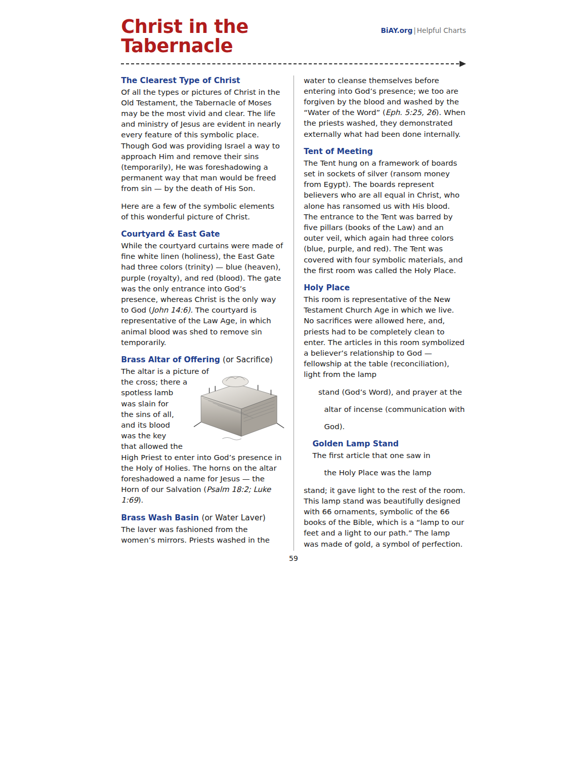Christ in the Tabernacle
BiAY.org|Helpful Charts
The Clearest Type of Christ
Of all the types or pictures of Christ in the Old Testament, the Tabernacle of Moses may be the most vivid and clear. The life and ministry of Jesus are evident in nearly every feature of this symbolic place. Though God was providing Israel a way to approach Him and remove their sins (temporarily), He was foreshadowing a permanent way that man would be freed from sin — by the death of His Son.
Here are a few of the symbolic elements of this wonderful picture of Christ.
Courtyard & East Gate
While the courtyard curtains were made of fine white linen (holiness), the East Gate had three colors (trinity) — blue (heaven), purple (royalty), and red (blood). The gate was the only entrance into God’s presence, whereas Christ is the only way to God (John 14:6). The courtyard is representative of the Law Age, in which animal blood was shed to remove sin temporarily.
Brass Altar of Offering (or Sacrifice)
The altar is a picture of the cross; there a spotless lamb was slain for the sins of all, and its blood was the key that allowed the High Priest to enter into God’s presence in the Holy of Holies. The horns on the altar foreshadowed a name for Jesus — the Horn of our Salvation (Psalm 18:2; Luke 1:69).
Brass Wash Basin (or Water Laver)
The laver was fashioned from the women’s mirrors. Priests washed in the water to cleanse themselves before entering into God’s presence; we too are forgiven by the blood and washed by the “Water of the Word” (Eph. 5:25, 26). When the priests washed, they demonstrated externally what had been done internally.
Tent of Meeting
The Tent hung on a framework of boards set in sockets of silver (ransom money from Egypt). The boards represent believers who are all equal in Christ, who alone has ransomed us with His blood. The entrance to the Tent was barred by five pillars (books of the Law) and an outer veil, which again had three colors (blue, purple, and red). The Tent was covered with four symbolic materials, and the first room was called the Holy Place.
Holy Place
This room is representative of the New Testament Church Age in which we live. No sacrifices were allowed here, and, priests had to be completely clean to enter. The articles in this room symbolized a believer’s relationship to God — fellowship at the table (reconciliation), light from the lamp
stand (God’s Word), and prayer at the
altar of incense (communication with
God).
Golden Lamp Stand
The first article that one saw in
the Holy Place was the lamp
stand; it gave light to the rest of the room. This lamp stand was beautifully designed with 66 ornaments, symbolic of the 66 books of the Bible, which is a “lamp to our feet and a light to our path.” The lamp was made of gold, a symbol of perfection.
59